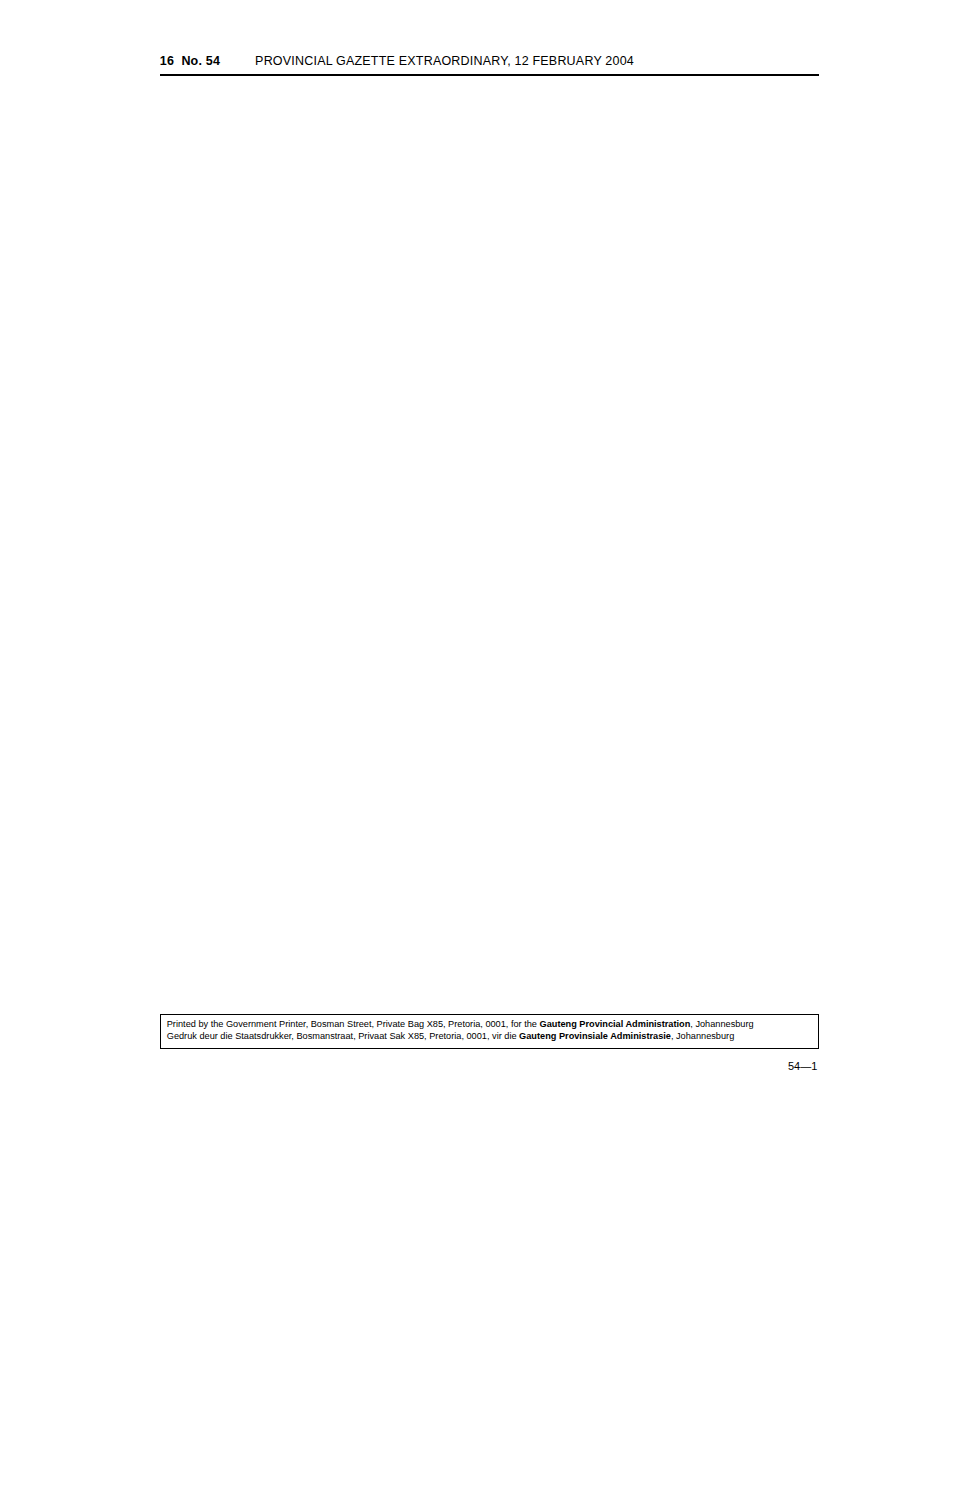16 No. 54 PROVINCIAL GAZETTE EXTRAORDINARY, 12 FEBRUARY 2004
Printed by the Government Printer, Bosman Street, Private Bag X85, Pretoria, 0001, for the Gauteng Provincial Administration, Johannesburg
Gedruk deur die Staatsdrukker, Bosmanstraat, Privaat Sak X85, Pretoria, 0001, vir die Gauteng Provinsiale Administrasie, Johannesburg
54—1